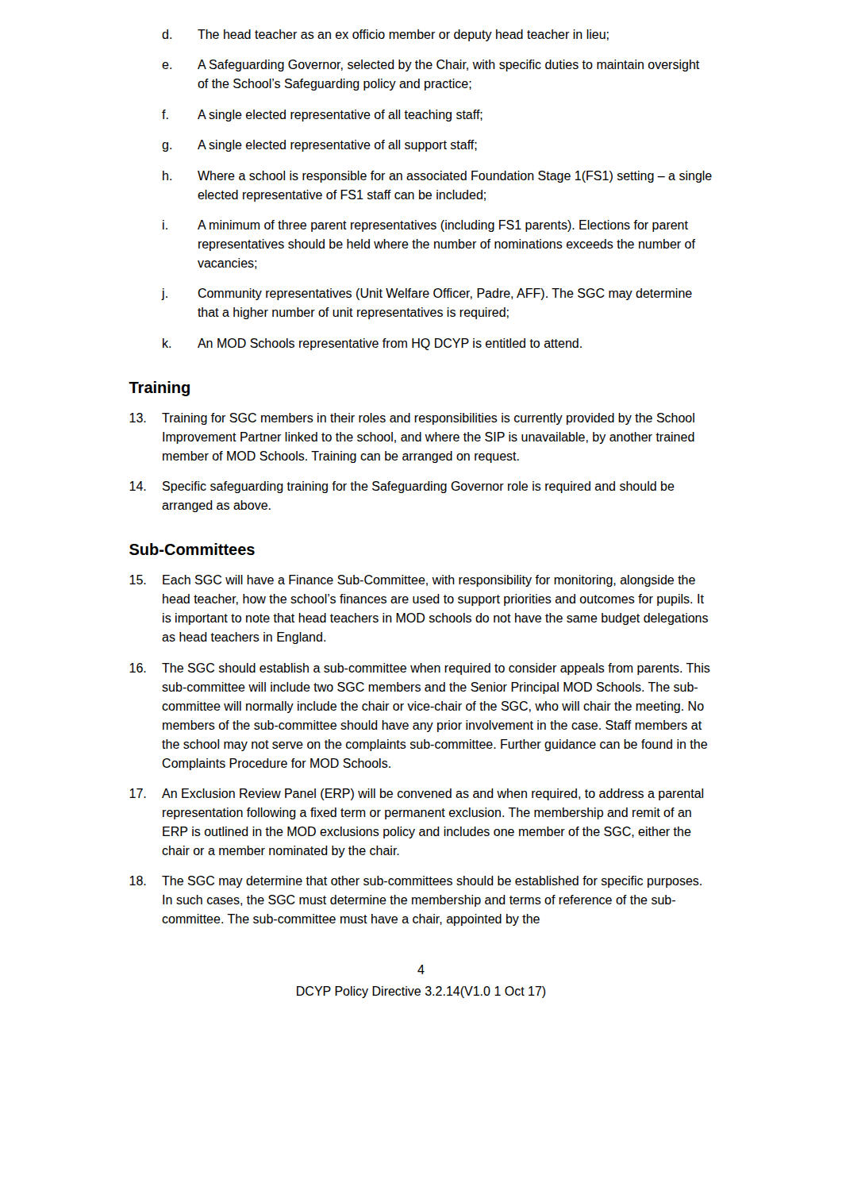d. The head teacher as an ex officio member or deputy head teacher in lieu;
e. A Safeguarding Governor, selected by the Chair, with specific duties to maintain oversight of the School’s Safeguarding policy and practice;
f. A single elected representative of all teaching staff;
g. A single elected representative of all support staff;
h. Where a school is responsible for an associated Foundation Stage 1(FS1) setting – a single elected representative of FS1 staff can be included;
i. A minimum of three parent representatives (including FS1 parents). Elections for parent representatives should be held where the number of nominations exceeds the number of vacancies;
j. Community representatives (Unit Welfare Officer, Padre, AFF). The SGC may determine that a higher number of unit representatives is required;
k. An MOD Schools representative from HQ DCYP is entitled to attend.
Training
13. Training for SGC members in their roles and responsibilities is currently provided by the School Improvement Partner linked to the school, and where the SIP is unavailable, by another trained member of MOD Schools. Training can be arranged on request.
14. Specific safeguarding training for the Safeguarding Governor role is required and should be arranged as above.
Sub-Committees
15. Each SGC will have a Finance Sub-Committee, with responsibility for monitoring, alongside the head teacher, how the school’s finances are used to support priorities and outcomes for pupils. It is important to note that head teachers in MOD schools do not have the same budget delegations as head teachers in England.
16. The SGC should establish a sub-committee when required to consider appeals from parents. This sub-committee will include two SGC members and the Senior Principal MOD Schools. The sub-committee will normally include the chair or vice-chair of the SGC, who will chair the meeting. No members of the sub-committee should have any prior involvement in the case. Staff members at the school may not serve on the complaints sub-committee. Further guidance can be found in the Complaints Procedure for MOD Schools.
17. An Exclusion Review Panel (ERP) will be convened as and when required, to address a parental representation following a fixed term or permanent exclusion. The membership and remit of an ERP is outlined in the MOD exclusions policy and includes one member of the SGC, either the chair or a member nominated by the chair.
18. The SGC may determine that other sub-committees should be established for specific purposes. In such cases, the SGC must determine the membership and terms of reference of the sub-committee. The sub-committee must have a chair, appointed by the
4
DCYP Policy Directive 3.2.14(V1.0 1 Oct 17)